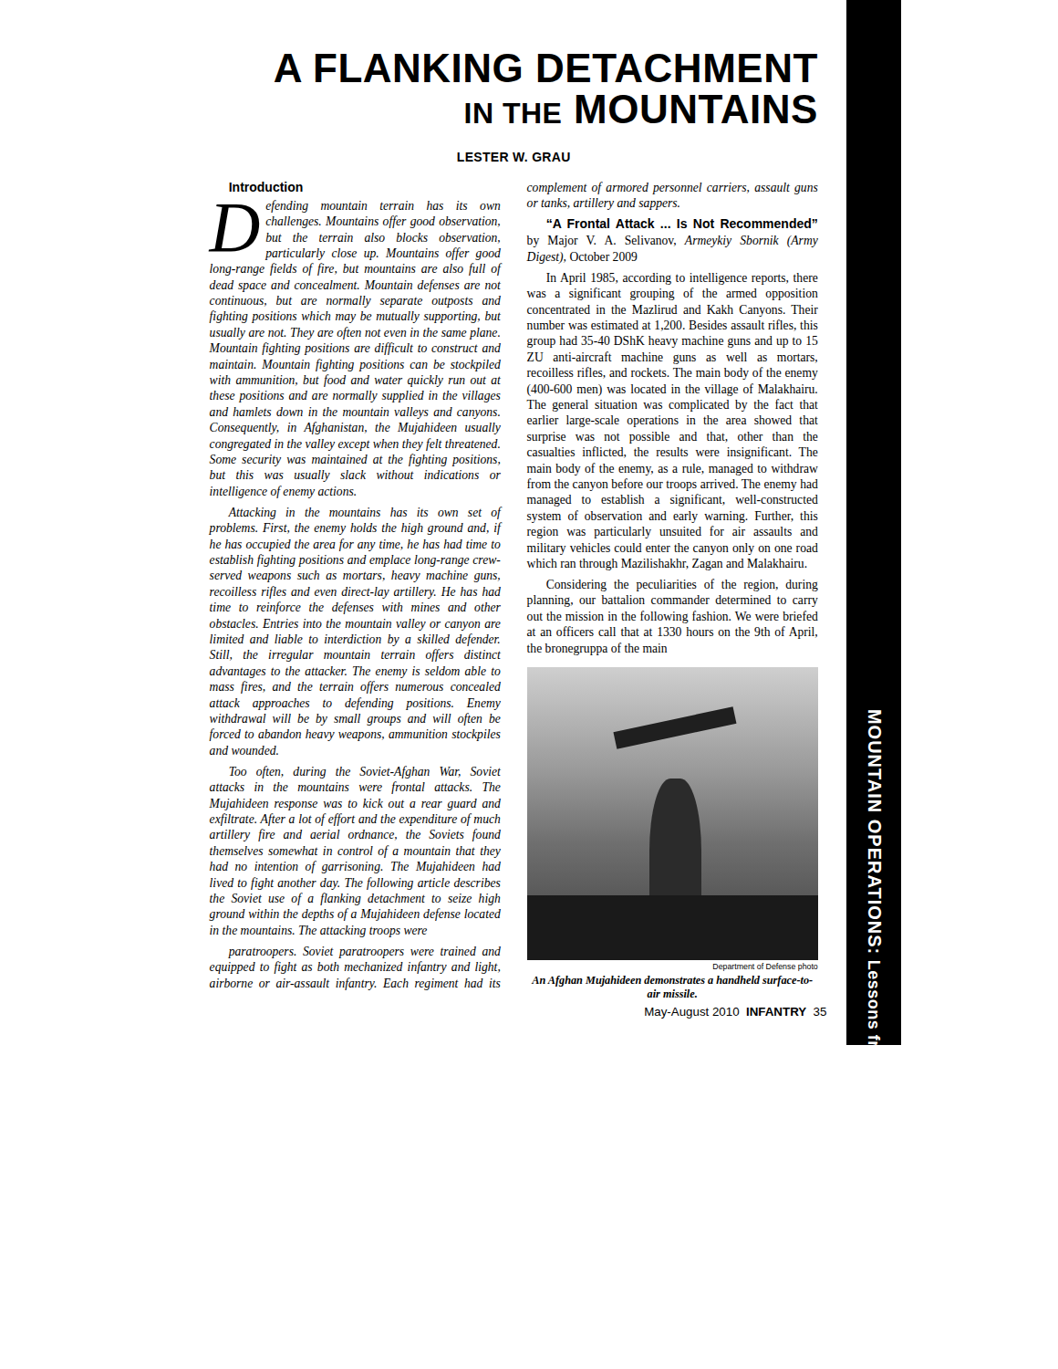MOUNTAIN OPERATIONS: Lessons from the Soviet-Afghan War
A Flanking Detachment
in the Mountains
LESTER W. GRAU
Introduction
Defending mountain terrain has its own challenges. Mountains offer good observation, but the terrain also blocks observation, particularly close up. Mountains offer good long-range fields of fire, but mountains are also full of dead space and concealment. Mountain defenses are not continuous, but are normally separate outposts and fighting positions which may be mutually supporting, but usually are not. They are often not even in the same plane. Mountain fighting positions are difficult to construct and maintain. Mountain fighting positions can be stockpiled with ammunition, but food and water quickly run out at these positions and are normally supplied in the villages and hamlets down in the mountain valleys and canyons. Consequently, in Afghanistan, the Mujahideen usually congregated in the valley except when they felt threatened. Some security was maintained at the fighting positions, but this was usually slack without indications or intelligence of enemy actions.
Attacking in the mountains has its own set of problems. First, the enemy holds the high ground and, if he has occupied the area for any time, he has had time to establish fighting positions and emplace long-range crew-served weapons such as mortars, heavy machine guns, recoilless rifles and even direct-lay artillery. He has had time to reinforce the defenses with mines and other obstacles. Entries into the mountain valley or canyon are limited and liable to interdiction by a skilled defender. Still, the irregular mountain terrain offers distinct advantages to the attacker. The enemy is seldom able to mass fires, and the terrain offers numerous concealed attack approaches to defending positions. Enemy withdrawal will be by small groups and will often be forced to abandon heavy weapons, ammunition stockpiles and wounded.
Too often, during the Soviet-Afghan War, Soviet attacks in the mountains were frontal attacks. The Mujahideen response was to kick out a rear guard and exfiltrate. After a lot of effort and the expenditure of much artillery fire and aerial ordnance, the Soviets found themselves somewhat in control of a mountain that they had no intention of garrisoning. The Mujahideen had lived to fight another day. The following article describes the Soviet use of a flanking detachment to seize high ground within the depths of a Mujahideen defense located in the mountains. The attacking troops were
paratroopers. Soviet paratroopers were trained and equipped to fight as both mechanized infantry and light, airborne or air-assault infantry. Each regiment had its complement of armored personnel carriers, assault guns or tanks, artillery and sappers.
“A Frontal Attack ... Is Not Recommended” by Major V. A. Selivanov, Armeykiy Sbornik (Army Digest), October 2009
In April 1985, according to intelligence reports, there was a significant grouping of the armed opposition concentrated in the Mazlirud and Kakh Canyons. Their number was estimated at 1,200. Besides assault rifles, this group had 35-40 DShK heavy machine guns and up to 15 ZU anti-aircraft machine guns as well as mortars, recoilless rifles, and rockets. The main body of the enemy (400-600 men) was located in the village of Malakhairu. The general situation was complicated by the fact that earlier large-scale operations in the area showed that surprise was not possible and that, other than the casualties inflicted, the results were insignificant. The main body of the enemy, as a rule, managed to withdraw from the canyon before our troops arrived. The enemy had managed to establish a significant, well-constructed system of observation and early warning. Further, this region was particularly unsuited for air assaults and military vehicles could enter the canyon only on one road which ran through Mazilishakhr, Zagan and Malakhairu.
Considering the peculiarities of the region, during planning, our battalion commander determined to carry out the mission in the following fashion. We were briefed at an officers call that at 1330 hours on the 9th of April, the bronegruppa of the main
Department of Defense photo
An Afghan Mujahideen demonstrates a handheld surface-to-air missile.
May-August 2010 INFANTRY 35